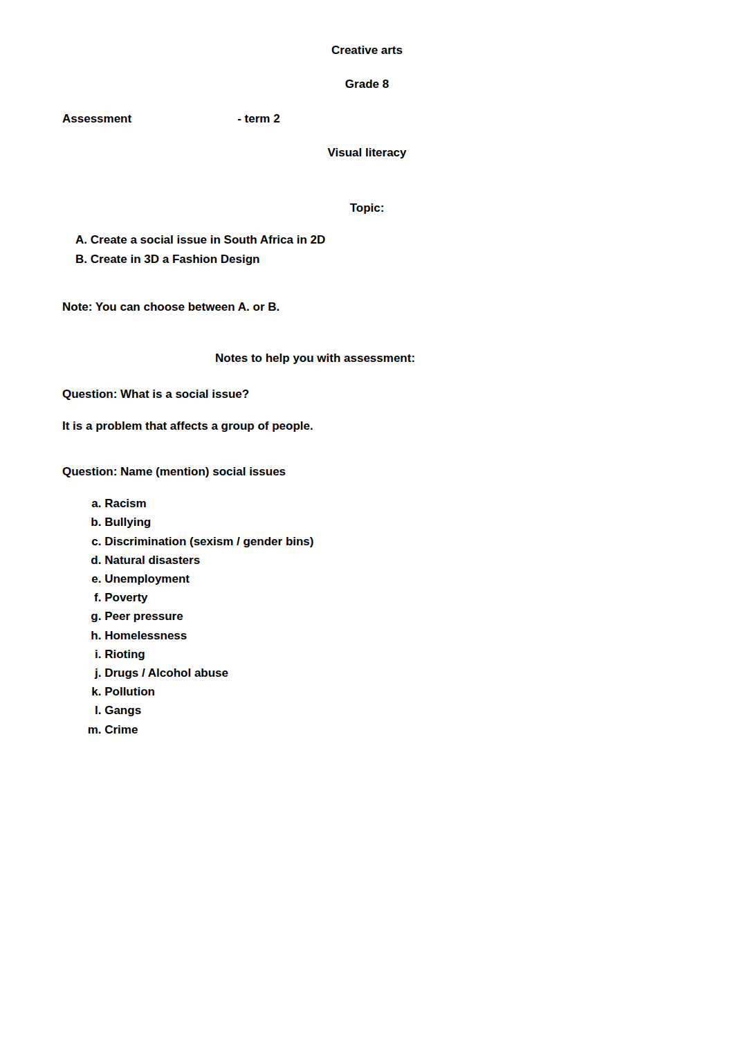Creative arts
Grade 8
Assessment - term 2
Visual literacy
Topic:
Create a social issue in South Africa in 2D
Create in 3D a Fashion Design
Note: You can choose between A. or B.
Notes to help you with assessment:
Question: What is a social issue?
It is a problem that affects a group of people.
Question: Name (mention) social issues
Racism
Bullying
Discrimination (sexism / gender bins)
Natural disasters
Unemployment
Poverty
Peer pressure
Homelessness
Rioting
Drugs / Alcohol abuse
Pollution
Gangs
Crime